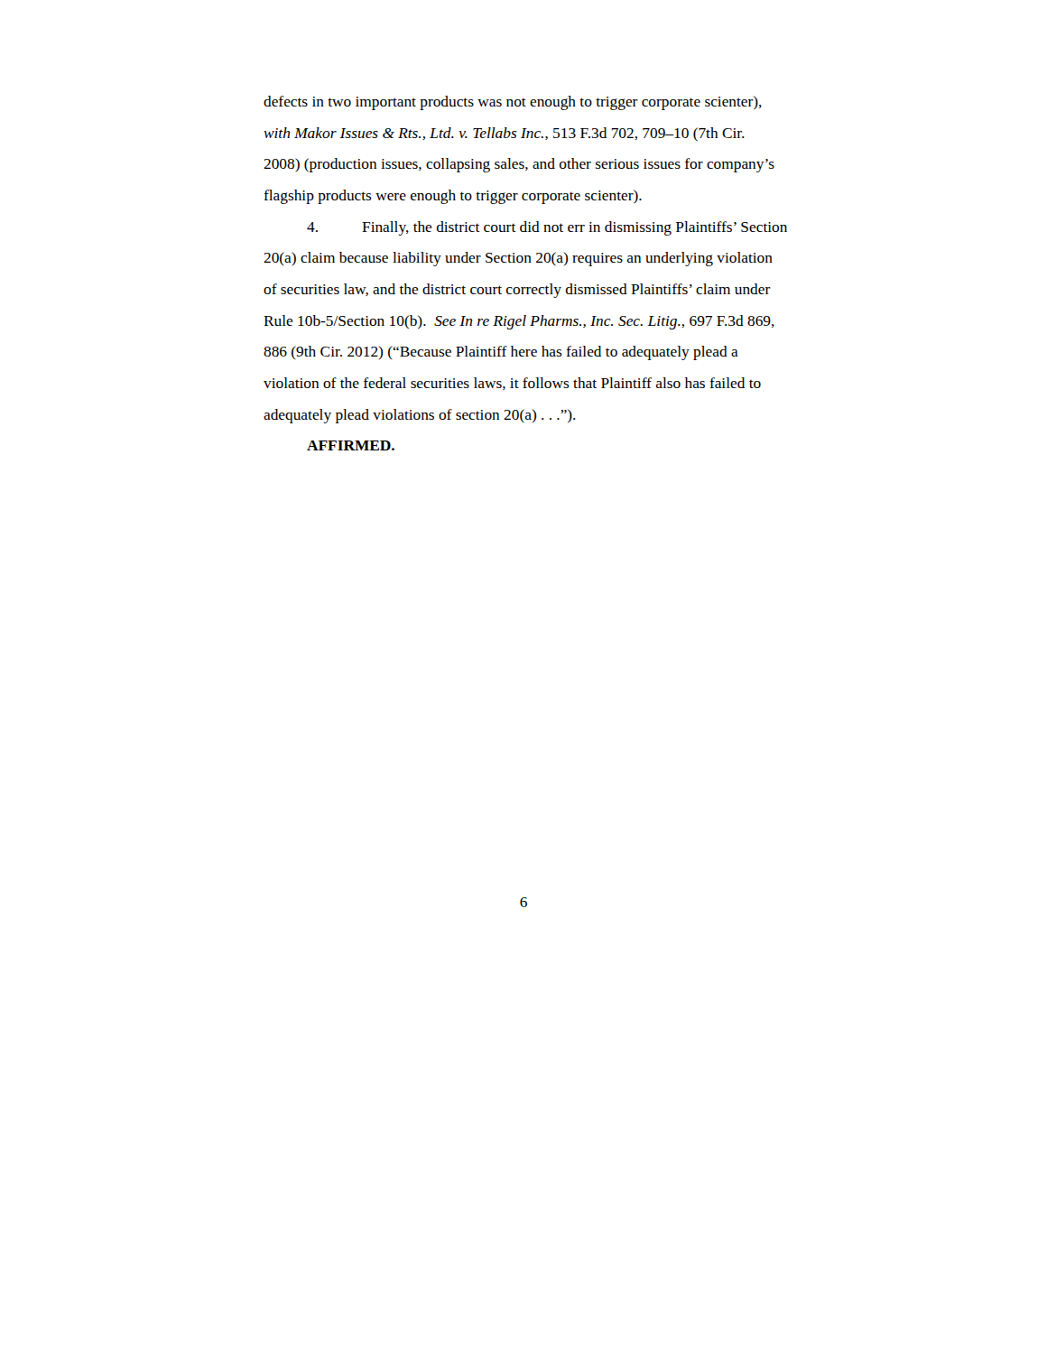defects in two important products was not enough to trigger corporate scienter),
with Makor Issues & Rts., Ltd. v. Tellabs Inc., 513 F.3d 702, 709–10 (7th Cir.
2008) (production issues, collapsing sales, and other serious issues for company’s
flagship products were enough to trigger corporate scienter).
4. Finally, the district court did not err in dismissing Plaintiffs’ Section
20(a) claim because liability under Section 20(a) requires an underlying violation
of securities law, and the district court correctly dismissed Plaintiffs’ claim under
Rule 10b-5/Section 10(b). See In re Rigel Pharms., Inc. Sec. Litig., 697 F.3d 869,
886 (9th Cir. 2012) (“Because Plaintiff here has failed to adequately plead a
violation of the federal securities laws, it follows that Plaintiff also has failed to
adequately plead violations of section 20(a) . . .”).
AFFIRMED.
6